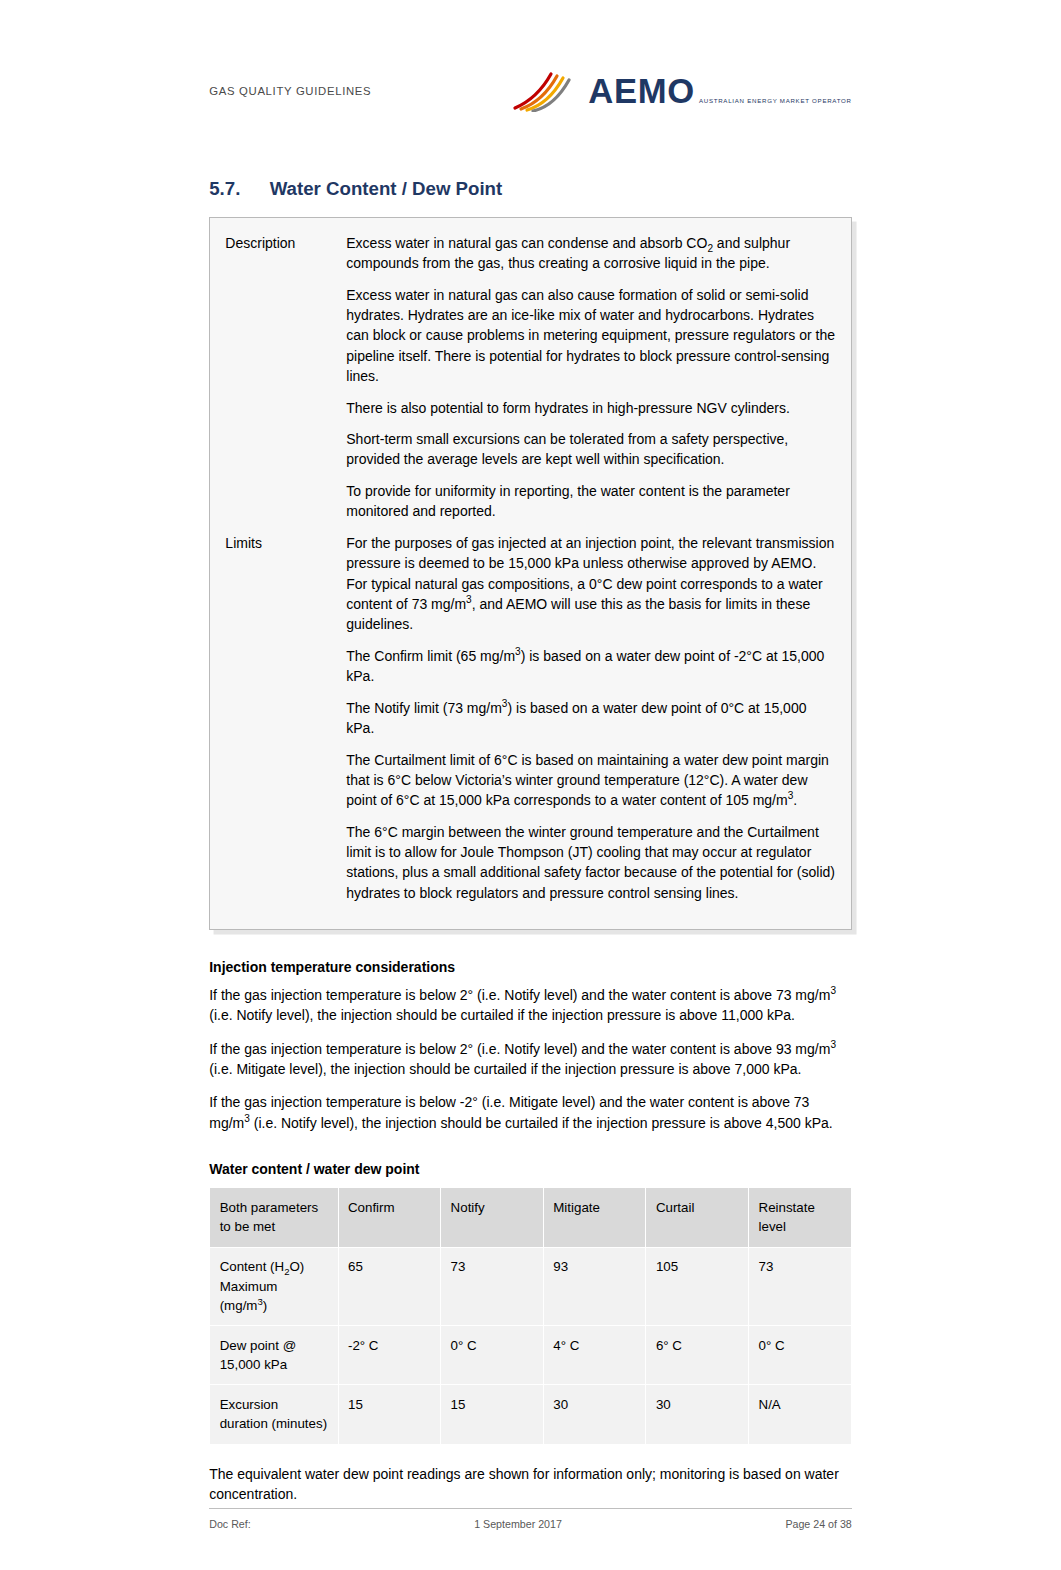Gas Quality Guidelines
AEMO Australian Energy Market Operator
5.7. Water Content / Dew Point
| Description | Excess water in natural gas can condense and absorb CO 2 and sulphur compounds from the gas, thus creating a corrosive liquid in the pipe. Excess water in natural gas can also cause formation of solid or semi-solid hydrates. Hydrates are an ice-like mix of water and hydrocarbons. Hydrates can block or cause problems in metering equipment, pressure regulators or the pipeline itself. There is potential for hydrates to block pressure control-sensing lines. There is also potential to form hydrates in high-pressure NGV cylinders. Short-term small excursions can be tolerated from a safety perspective, provided the average levels are kept well within specification. To provide for uniformity in reporting, the water content is the parameter monitored and reported. |
| Limits | For the purposes of gas injected at an injection point, the relevant transmission pressure is deemed to be 15,000 kPa unless otherwise approved by AEMO. For typical natural gas compositions, a 0°C dew point corresponds to a water content of 73 mg/m 3 , and AEMO will use this as the basis for limits in these guidelines. The Confirm limit (65 mg/m 3 ) is based on a water dew point of -2°C at 15,000 kPa. The Notify limit (73 mg/m 3 ) is based on a water dew point of 0°C at 15,000 kPa. The Curtailment limit of 6°C is based on maintaining a water dew point margin that is 6°C below Victoria’s winter ground temperature (12°C). A water dew point of 6°C at 15,000 kPa corresponds to a water content of 105 mg/m 3 . The 6°C margin between the winter ground temperature and the Curtailment limit is to allow for Joule Thompson (JT) cooling that may occur at regulator stations, plus a small additional safety factor because of the potential for (solid) hydrates to block regulators and pressure control sensing lines. |
Injection temperature considerations
If the gas injection temperature is below 2° (i.e. Notify level) and the water content is above 73 mg/m3 (i.e. Notify level), the injection should be curtailed if the injection pressure is above 11,000 kPa.
If the gas injection temperature is below 2° (i.e. Notify level) and the water content is above 93 mg/m3 (i.e. Mitigate level), the injection should be curtailed if the injection pressure is above 7,000 kPa.
If the gas injection temperature is below -2° (i.e. Mitigate level) and the water content is above 73 mg/m3 (i.e. Notify level), the injection should be curtailed if the injection pressure is above 4,500 kPa.
Water content / water dew point
| Both parameters to be met | Confirm | Notify | Mitigate | Curtail | Reinstate level |
| --- | --- | --- | --- | --- | --- |
| Content (H 2 O) Maximum (mg/m 3 ) | 65 | 73 | 93 | 105 | 73 |
| Dew point @ 15,000 kPa | -2° C | 0° C | 4° C | 6° C | 0° C |
| Excursion duration (minutes) | 15 | 15 | 30 | 30 | N/A |
The equivalent water dew point readings are shown for information only; monitoring is based on water concentration.
Doc Ref: 1 September 2017 Page 24 of 38